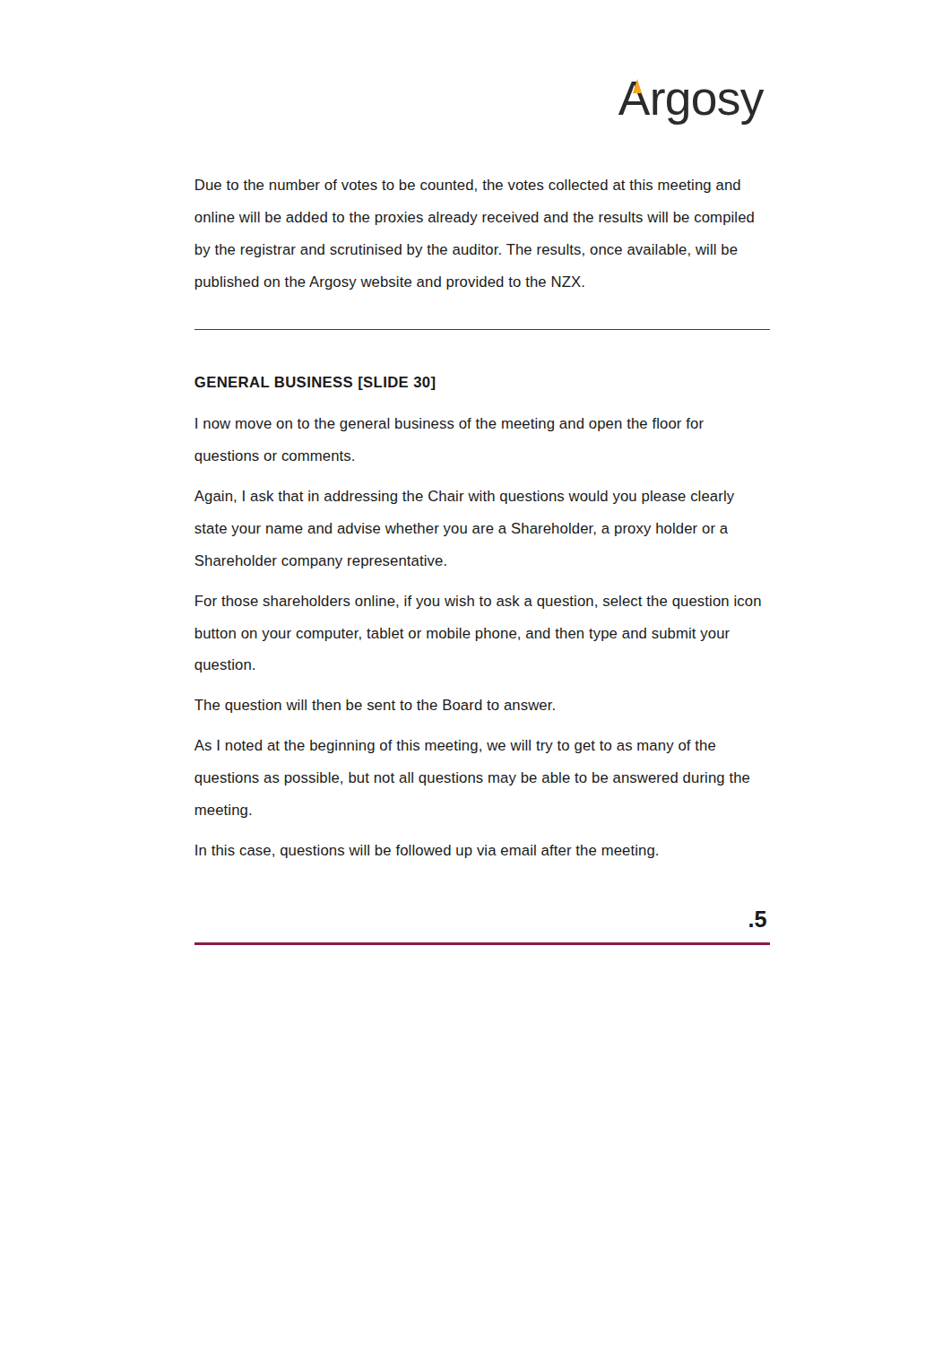Argosy
Due to the number of votes to be counted, the votes collected at this meeting and online will be added to the proxies already received and the results will be compiled by the registrar and scrutinised by the auditor. The results, once available, will be published on the Argosy website and provided to the NZX.
GENERAL BUSINESS [SLIDE 30]
I now move on to the general business of the meeting and open the floor for questions or comments.
Again, I ask that in addressing the Chair with questions would you please clearly state your name and advise whether you are a Shareholder, a proxy holder or a Shareholder company representative.
For those shareholders online, if you wish to ask a question, select the question icon button on your computer, tablet or mobile phone, and then type and submit your question.
The question will then be sent to the Board to answer.
As I noted at the beginning of this meeting, we will try to get to as many of the questions as possible, but not all questions may be able to be answered during the meeting.
In this case, questions will be followed up via email after the meeting.
.5